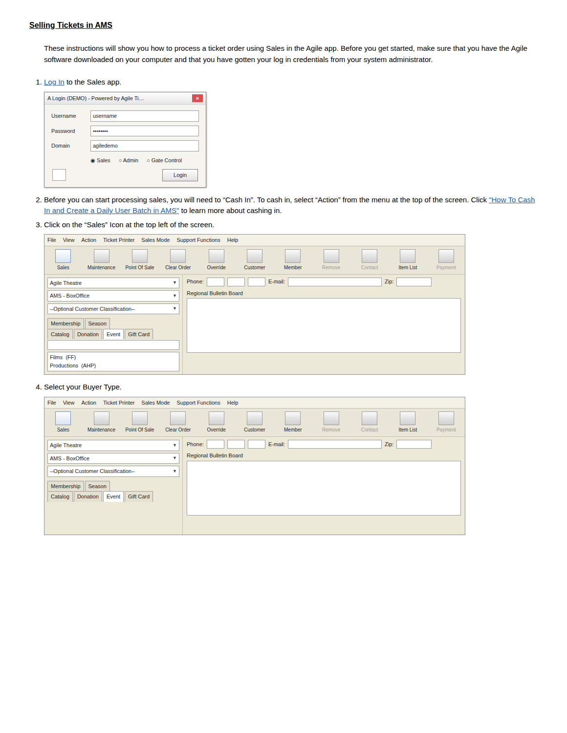Selling Tickets in AMS
These instructions will show you how to process a ticket order using Sales in the Agile app. Before you get started, make sure that you have the Agile software downloaded on your computer and that you have gotten your log in credentials from your system administrator.
Log In to the Sales app.
A Login (DEMO) - Powered by Agile Ti… ×
Username
username
Password
••••••••
Domain
agiledemo
◉ Sales ○ Admin ○ Gate Control
Login
Before you can start processing sales, you will need to “Cash In”. To cash in, select “Action” from the menu at the top of the screen. Click "How To Cash In and Create a Daily User Batch in AMS" to learn more about cashing in.
Click on the “Sales” Icon at the top left of the screen.
File View Action Ticket Printer Sales Mode Support Functions Help
Sales
Maintenance
Point Of Sale
Clear Order
Override
Customer
Member
Remove
Contact
Item List
Payment
Agile Theatre▼
AMS - BoxOffice▼
--Optional Customer Classification--▼
Membership
Season
Catalog
Donation
Event
Gift Card
Films (FF)
Productions (AHP)
Phone: E-mail: Zip:
Regional Bulletin Board
Select your Buyer Type.
File View Action Ticket Printer Sales Mode Support Functions Help
Sales
Maintenance
Point Of Sale
Clear Order
Override
Customer
Member
Remove
Contact
Item List
Payment
Agile Theatre▼
AMS - BoxOffice▼
--Optional Customer Classification--▼
Membership
Season
Catalog
Donation
Event
Gift Card
Phone: E-mail: Zip:
Regional Bulletin Board